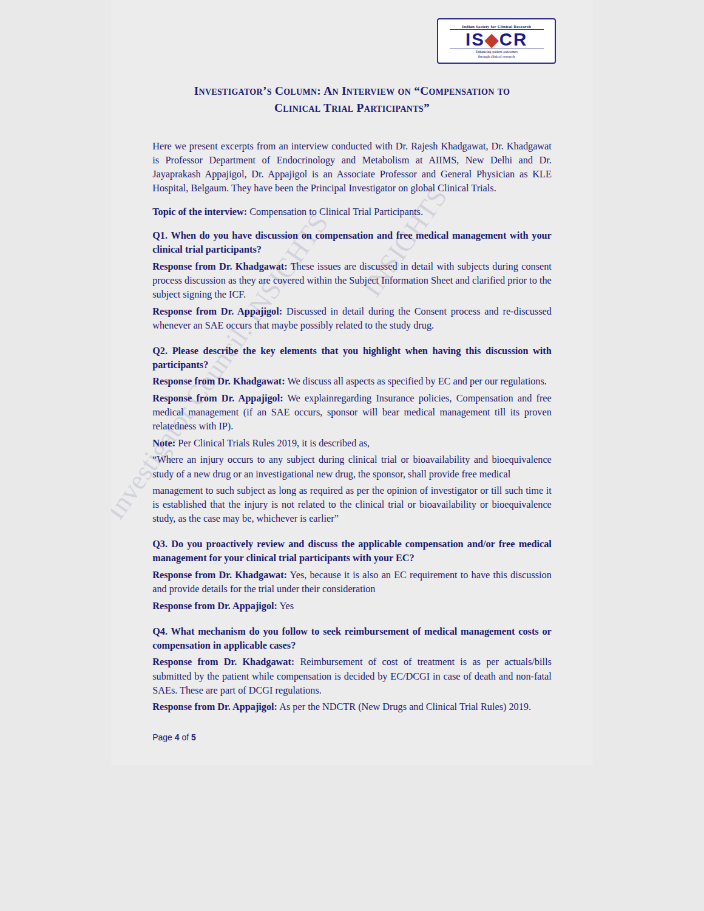Indian Society for Clinical Research
IS◆CR
Enhancing patient outcomes
through clinical research
Investigator Council: INSIGHTS INSIGHTS
Investigator’s Column: An Interview on “Compensation to
Clinical Trial Participants”
Here we present excerpts from an interview conducted with Dr. Rajesh Khadgawat, Dr. Khadgawat is Professor Department of Endocrinology and Metabolism at AIIMS, New Delhi and Dr. Jayaprakash Appajigol, Dr. Appajigol is an Associate Professor and General Physician as KLE Hospital, Belgaum. They have been the Principal Investigator on global Clinical Trials.
Topic of the interview: Compensation to Clinical Trial Participants.
Q1. When do you have discussion on compensation and free medical management with your clinical trial participants?
Response from Dr. Khadgawat: These issues are discussed in detail with subjects during consent process discussion as they are covered within the Subject Information Sheet and clarified prior to the subject signing the ICF.
Response from Dr. Appajigol: Discussed in detail during the Consent process and re-discussed whenever an SAE occurs that maybe possibly related to the study drug.
Q2. Please describe the key elements that you highlight when having this discussion with participants?
Response from Dr. Khadgawat: We discuss all aspects as specified by EC and per our regulations.
Response from Dr. Appajigol: We explainregarding Insurance policies, Compensation and free medical management (if an SAE occurs, sponsor will bear medical management till its proven relatedness with IP).
Note: Per Clinical Trials Rules 2019, it is described as,
“Where an injury occurs to any subject during clinical trial or bioavailability and bioequivalence study of a new drug or an investigational new drug, the sponsor, shall provide free medical
management to such subject as long as required as per the opinion of investigator or till such time it is established that the injury is not related to the clinical trial or bioavailability or bioequivalence study, as the case may be, whichever is earlier”
Q3. Do you proactively review and discuss the applicable compensation and/or free medical management for your clinical trial participants with your EC?
Response from Dr. Khadgawat: Yes, because it is also an EC requirement to have this discussion and provide details for the trial under their consideration
Response from Dr. Appajigol: Yes
Q4. What mechanism do you follow to seek reimbursement of medical management costs or compensation in applicable cases?
Response from Dr. Khadgawat: Reimbursement of cost of treatment is as per actuals/bills submitted by the patient while compensation is decided by EC/DCGI in case of death and non-fatal SAEs. These are part of DCGI regulations.
Response from Dr. Appajigol: As per the NDCTR (New Drugs and Clinical Trial Rules) 2019.
Page 4 of 5